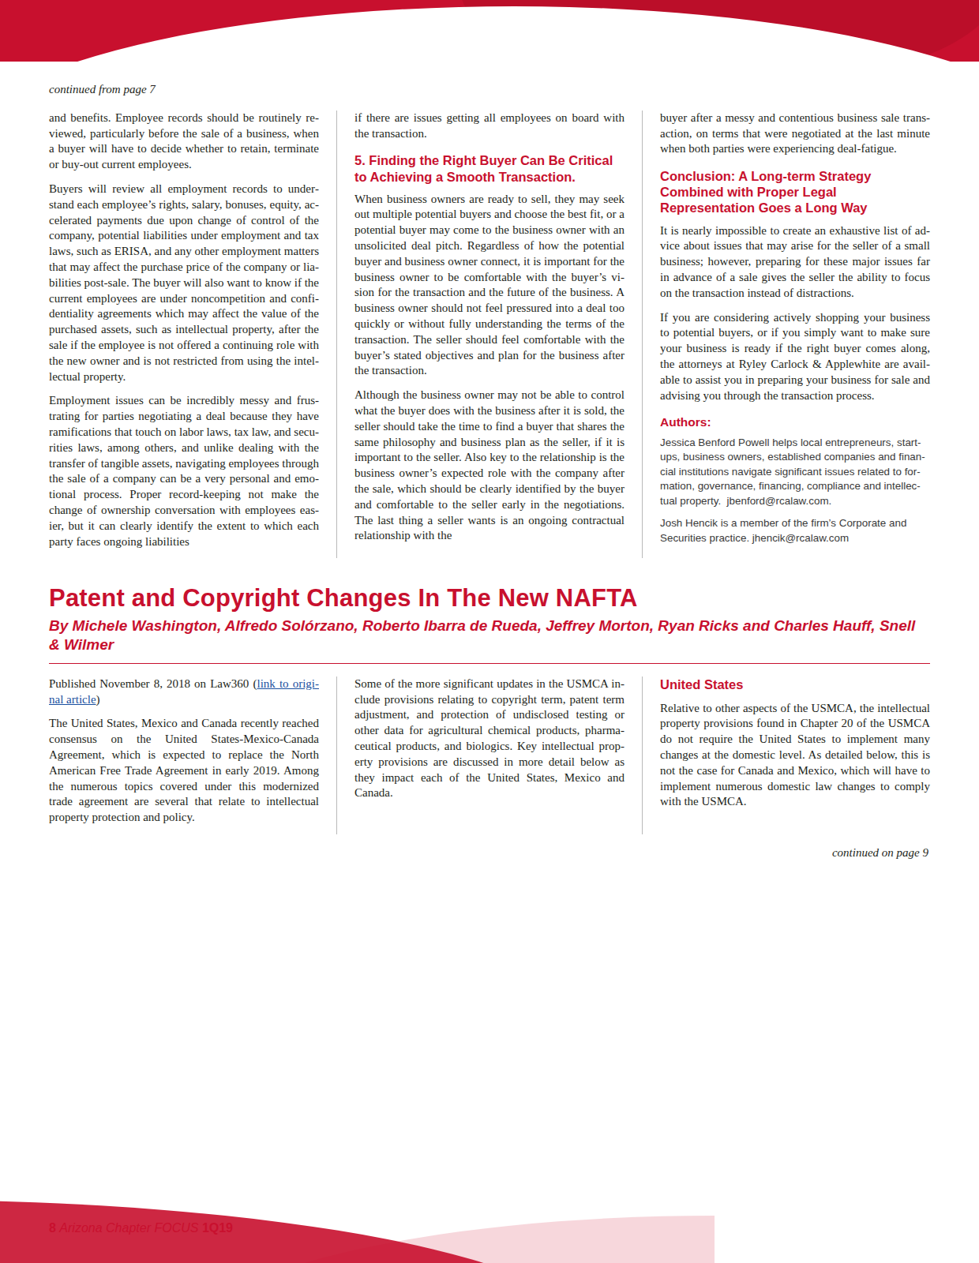continued from page 7
and benefits. Employee records should be routinely reviewed, particularly before the sale of a business, when a buyer will have to decide whether to retain, terminate or buy-out current employees.
Buyers will review all employment records to understand each employee’s rights, salary, bonuses, equity, accelerated payments due upon change of control of the company, potential liabilities under employment and tax laws, such as ERISA, and any other employment matters that may affect the purchase price of the company or liabilities post-sale. The buyer will also want to know if the current employees are under noncompetition and confidentiality agreements which may affect the value of the purchased assets, such as intellectual property, after the sale if the employee is not offered a continuing role with the new owner and is not restricted from using the intellectual property.
Employment issues can be incredibly messy and frustrating for parties negotiating a deal because they have ramifications that touch on labor laws, tax law, and securities laws, among others, and unlike dealing with the transfer of tangible assets, navigating employees through the sale of a company can be a very personal and emotional process. Proper record-keeping not make the change of ownership conversation with employees easier, but it can clearly identify the extent to which each party faces ongoing liabilities
if there are issues getting all employees on board with the transaction.
5. Finding the Right Buyer Can Be Critical to Achieving a Smooth Transaction.
When business owners are ready to sell, they may seek out multiple potential buyers and choose the best fit, or a potential buyer may come to the business owner with an unsolicited deal pitch. Regardless of how the potential buyer and business owner connect, it is important for the business owner to be comfortable with the buyer’s vision for the transaction and the future of the business. A business owner should not feel pressured into a deal too quickly or without fully understanding the terms of the transaction. The seller should feel comfortable with the buyer’s stated objectives and plan for the business after the transaction.
Although the business owner may not be able to control what the buyer does with the business after it is sold, the seller should take the time to find a buyer that shares the same philosophy and business plan as the seller, if it is important to the seller. Also key to the relationship is the business owner’s expected role with the company after the sale, which should be clearly identified by the buyer and comfortable to the seller early in the negotiations. The last thing a seller wants is an ongoing contractual relationship with the
buyer after a messy and contentious business sale transaction, on terms that were negotiated at the last minute when both parties were experiencing deal-fatigue.
Conclusion: A Long-term Strategy Combined with Proper Legal Representation Goes a Long Way
It is nearly impossible to create an exhaustive list of advice about issues that may arise for the seller of a small business; however, preparing for these major issues far in advance of a sale gives the seller the ability to focus on the transaction instead of distractions.
If you are considering actively shopping your business to potential buyers, or if you simply want to make sure your business is ready if the right buyer comes along, the attorneys at Ryley Carlock & Applewhite are available to assist you in preparing your business for sale and advising you through the transaction process.
Authors:
Jessica Benford Powell helps local entrepreneurs, start-ups, business owners, established companies and financial institutions navigate significant issues related to formation, governance, financing, compliance and intellectual property. jbenford@rcalaw.com.
Josh Hencik is a member of the firm’s Corporate and Securities practice. jhencik@rcalaw.com
Patent and Copyright Changes In The New NAFTA
By Michele Washington, Alfredo Solórzano, Roberto Ibarra de Rueda, Jeffrey Morton, Ryan Ricks and Charles Hauff, Snell & Wilmer
Published November 8, 2018 on Law360 (link to original article)
The United States, Mexico and Canada recently reached consensus on the United States-Mexico-Canada Agreement, which is expected to replace the North American Free Trade Agreement in early 2019. Among the numerous topics covered under this modernized trade agreement are several that relate to intellectual property protection and policy.
Some of the more significant updates in the USMCA include provisions relating to copyright term, patent term adjustment, and protection of undisclosed testing or other data for agricultural chemical products, pharmaceutical products, and biologics. Key intellectual property provisions are discussed in more detail below as they impact each of the United States, Mexico and Canada.
United States
Relative to other aspects of the USMCA, the intellectual property provisions found in Chapter 20 of the USMCA do not require the United States to implement many changes at the domestic level. As detailed below, this is not the case for Canada and Mexico, which will have to implement numerous domestic law changes to comply with the USMCA.
continued on page 9
8 Arizona Chapter FOCUS 1Q19